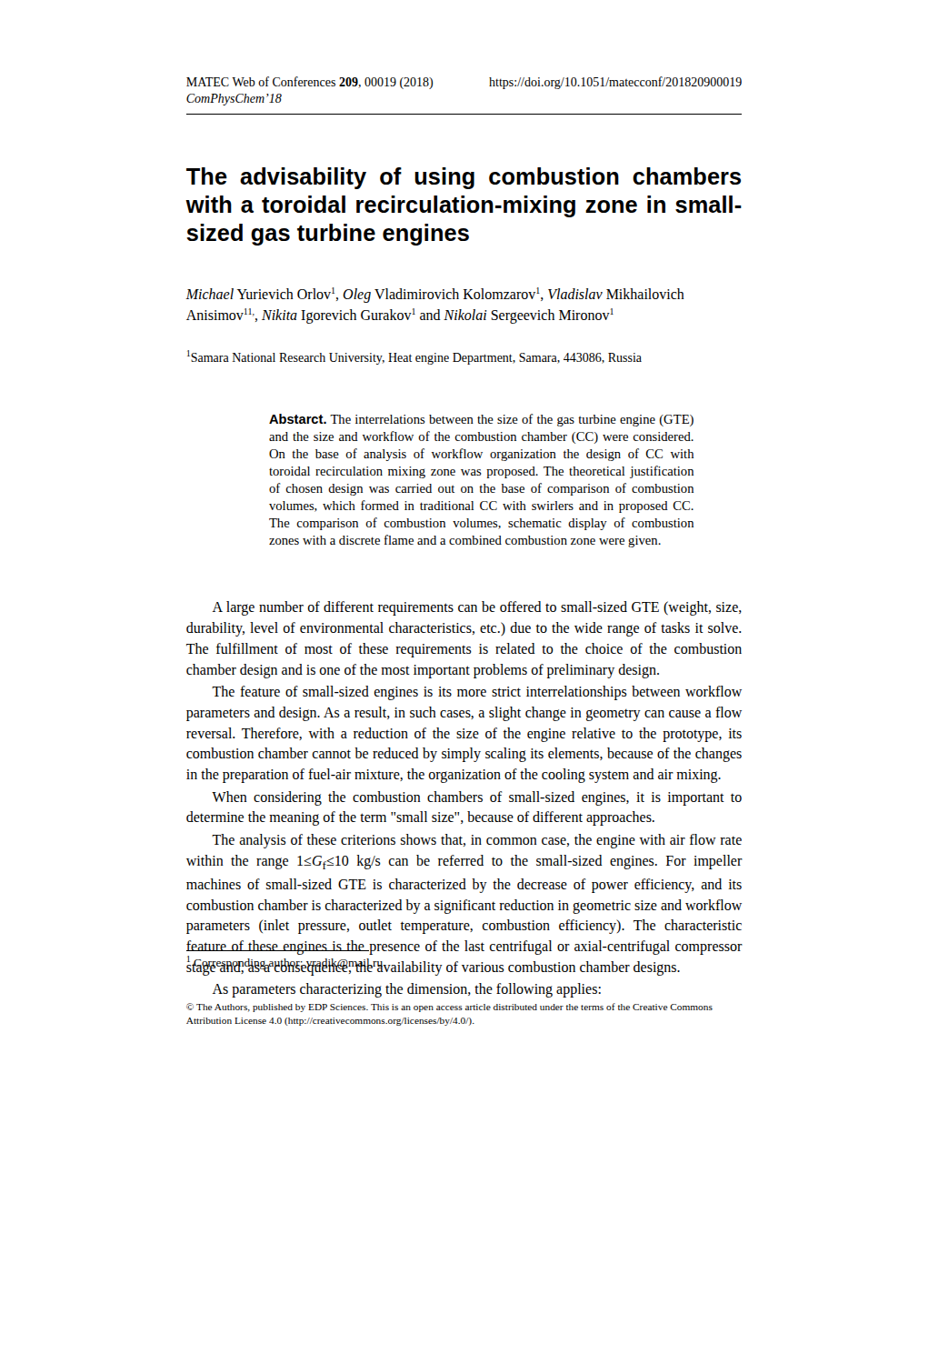MATEC Web of Conferences 209, 00019 (2018)
ComPhysChem’18
https://doi.org/10.1051/matecconf/201820900019
The advisability of using combustion chambers with a toroidal recirculation-mixing zone in small-sized gas turbine engines
Michael Yurievich Orlov1, Oleg Vladimirovich Kolomzarov1, Vladislav Mikhailovich Anisimov11,, Nikita Igorevich Gurakov1 and Nikolai Sergeevich Mironov1
1Samara National Research University, Heat engine Department, Samara, 443086, Russia
Abstarct. The interrelations between the size of the gas turbine engine (GTE) and the size and workflow of the combustion chamber (CC) were considered. On the base of analysis of workflow organization the design of CC with toroidal recirculation mixing zone was proposed. The theoretical justification of chosen design was carried out on the base of comparison of combustion volumes, which formed in traditional CC with swirlers and in proposed CC. The comparison of combustion volumes, schematic display of combustion zones with a discrete flame and a combined combustion zone were given.
A large number of different requirements can be offered to small-sized GTE (weight, size, durability, level of environmental characteristics, etc.) due to the wide range of tasks it solve. The fulfillment of most of these requirements is related to the choice of the combustion chamber design and is one of the most important problems of preliminary design.
The feature of small-sized engines is its more strict interrelationships between workflow parameters and design. As a result, in such cases, a slight change in geometry can cause a flow reversal. Therefore, with a reduction of the size of the engine relative to the prototype, its combustion chamber cannot be reduced by simply scaling its elements, because of the changes in the preparation of fuel-air mixture, the organization of the cooling system and air mixing.
When considering the combustion chambers of small-sized engines, it is important to determine the meaning of the term "small size", because of different approaches.
The analysis of these criterions shows that, in common case, the engine with air flow rate within the range 1≤Gf≤10 kg/s can be referred to the small-sized engines. For impeller machines of small-sized GTE is characterized by the decrease of power efficiency, and its combustion chamber is characterized by a significant reduction in geometric size and workflow parameters (inlet pressure, outlet temperature, combustion efficiency). The characteristic feature of these engines is the presence of the last centrifugal or axial-centrifugal compressor stage and, as a consequence, the availability of various combustion chamber designs.
As parameters characterizing the dimension, the following applies:
1 Corresponding author: vradik@mail.ru
© The Authors, published by EDP Sciences. This is an open access article distributed under the terms of the Creative Commons Attribution License 4.0 (http://creativecommons.org/licenses/by/4.0/).